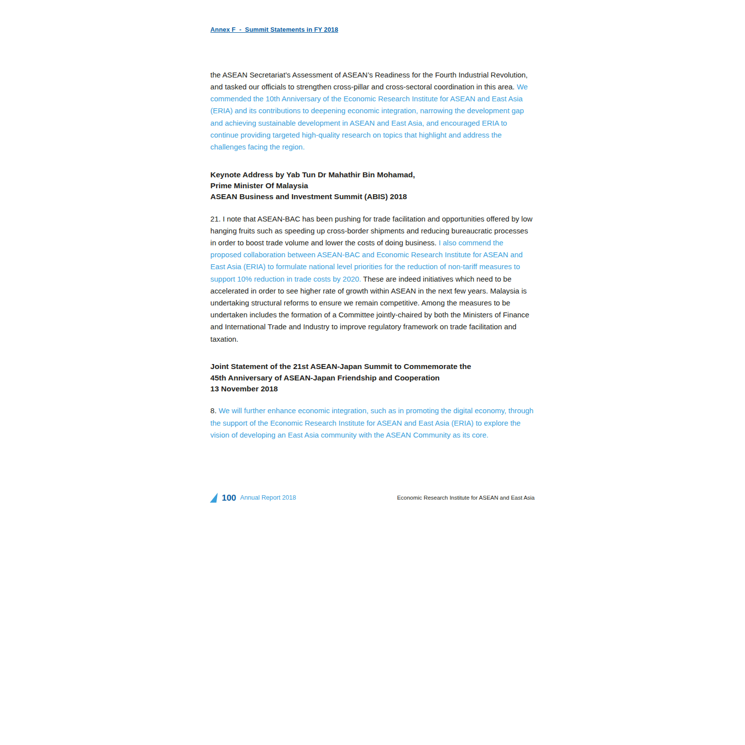Annex F - Summit Statements in FY 2018
the ASEAN Secretariat’s Assessment of ASEAN’s Readiness for the Fourth Industrial Revolution, and tasked our officials to strengthen cross-pillar and cross-sectoral coordination in this area. We commended the 10th Anniversary of the Economic Research Institute for ASEAN and East Asia (ERIA) and its contributions to deepening economic integration, narrowing the development gap and achieving sustainable development in ASEAN and East Asia, and encouraged ERIA to continue providing targeted high-quality research on topics that highlight and address the challenges facing the region.
Keynote Address by Yab Tun Dr Mahathir Bin Mohamad,
Prime Minister Of Malaysia
ASEAN Business and Investment Summit (ABIS) 2018
21. I note that ASEAN-BAC has been pushing for trade facilitation and opportunities offered by low hanging fruits such as speeding up cross-border shipments and reducing bureaucratic processes in order to boost trade volume and lower the costs of doing business. I also commend the proposed collaboration between ASEAN-BAC and Economic Research Institute for ASEAN and East Asia (ERIA) to formulate national level priorities for the reduction of non-tariff measures to support 10% reduction in trade costs by 2020. These are indeed initiatives which need to be accelerated in order to see higher rate of growth within ASEAN in the next few years. Malaysia is undertaking structural reforms to ensure we remain competitive. Among the measures to be undertaken includes the formation of a Committee jointly-chaired by both the Ministers of Finance and International Trade and Industry to improve regulatory framework on trade facilitation and taxation.
Joint Statement of the 21st ASEAN-Japan Summit to Commemorate the
45th Anniversary of ASEAN-Japan Friendship and Cooperation
13 November 2018
8. We will further enhance economic integration, such as in promoting the digital economy, through the support of the Economic Research Institute for ASEAN and East Asia (ERIA) to explore the vision of developing an East Asia community with the ASEAN Community as its core.
100 Annual Report 2018 Economic Research Institute for ASEAN and East Asia